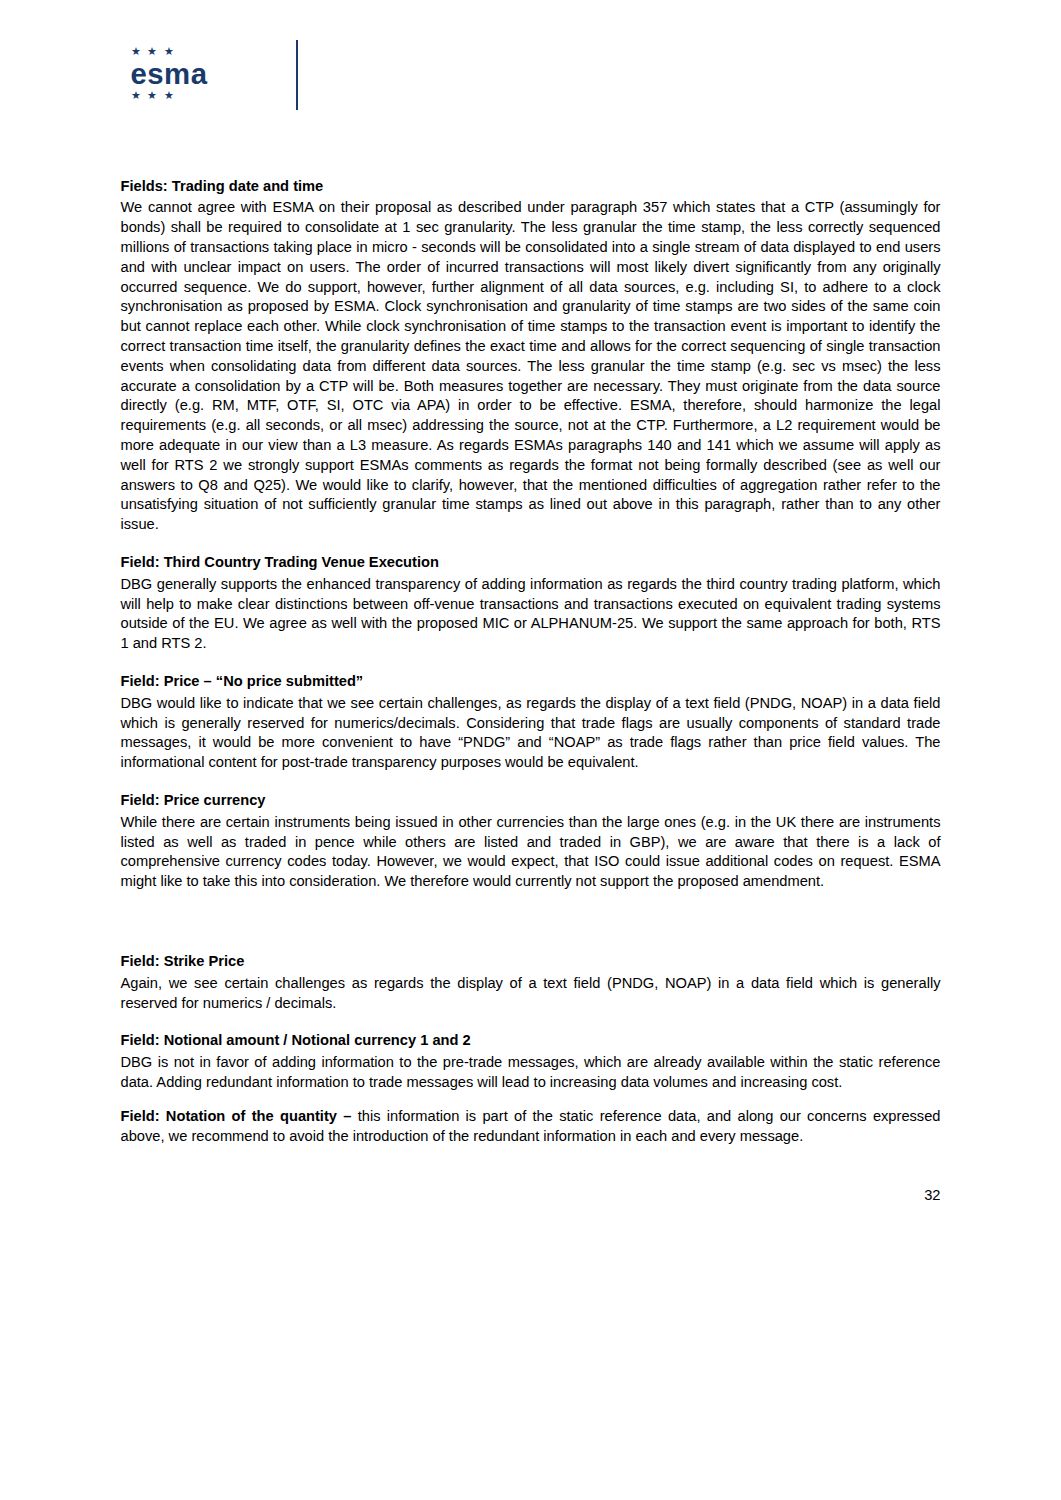★ ★ ★
esma
★ ★ ★
Fields: Trading date and time
We cannot agree with ESMA on their proposal as described under paragraph 357 which states that a CTP (assumingly for bonds) shall be required to consolidate at 1 sec granularity. The less granular the time stamp, the less correctly sequenced millions of transactions taking place in micro - seconds will be consolidated into a single stream of data displayed to end users and with unclear impact on users. The order of incurred transactions will most likely divert significantly from any originally occurred sequence. We do support, however, further alignment of all data sources, e.g. including SI, to adhere to a clock synchronisation as proposed by ESMA. Clock synchronisation and granularity of time stamps are two sides of the same coin but cannot replace each other. While clock synchronisation of time stamps to the transaction event is important to identify the correct transaction time itself, the granularity defines the exact time and allows for the correct sequencing of single transaction events when consolidating data from different data sources. The less granular the time stamp (e.g. sec vs msec) the less accurate a consolidation by a CTP will be. Both measures together are necessary. They must originate from the data source directly (e.g. RM, MTF, OTF, SI, OTC via APA) in order to be effective. ESMA, therefore, should harmonize the legal requirements (e.g. all seconds, or all msec) addressing the source, not at the CTP. Furthermore, a L2 requirement would be more adequate in our view than a L3 measure. As regards ESMAs paragraphs 140 and 141 which we assume will apply as well for RTS 2 we strongly support ESMAs comments as regards the format not being formally described (see as well our answers to Q8 and Q25). We would like to clarify, however, that the mentioned difficulties of aggregation rather refer to the unsatisfying situation of not sufficiently granular time stamps as lined out above in this paragraph, rather than to any other issue.
Field: Third Country Trading Venue Execution
DBG generally supports the enhanced transparency of adding information as regards the third country trading platform, which will help to make clear distinctions between off-venue transactions and transactions executed on equivalent trading systems outside of the EU. We agree as well with the proposed MIC or ALPHANUM-25. We support the same approach for both, RTS 1 and RTS 2.
Field: Price – “No price submitted”
DBG would like to indicate that we see certain challenges, as regards the display of a text field (PNDG, NOAP) in a data field which is generally reserved for numerics/decimals. Considering that trade flags are usually components of standard trade messages, it would be more convenient to have “PNDG” and “NOAP” as trade flags rather than price field values. The informational content for post-trade transparency purposes would be equivalent.
Field: Price currency
While there are certain instruments being issued in other currencies than the large ones (e.g. in the UK there are instruments listed as well as traded in pence while others are listed and traded in GBP), we are aware that there is a lack of comprehensive currency codes today. However, we would expect, that ISO could issue additional codes on request. ESMA might like to take this into consideration. We therefore would currently not support the proposed amendment.
Field: Strike Price
Again, we see certain challenges as regards the display of a text field (PNDG, NOAP) in a data field which is generally reserved for numerics / decimals.
Field: Notional amount / Notional currency 1 and 2
DBG is not in favor of adding information to the pre-trade messages, which are already available within the static reference data. Adding redundant information to trade messages will lead to increasing data volumes and increasing cost.
Field: Notation of the quantity – this information is part of the static reference data, and along our concerns expressed above, we recommend to avoid the introduction of the redundant information in each and every message.
32